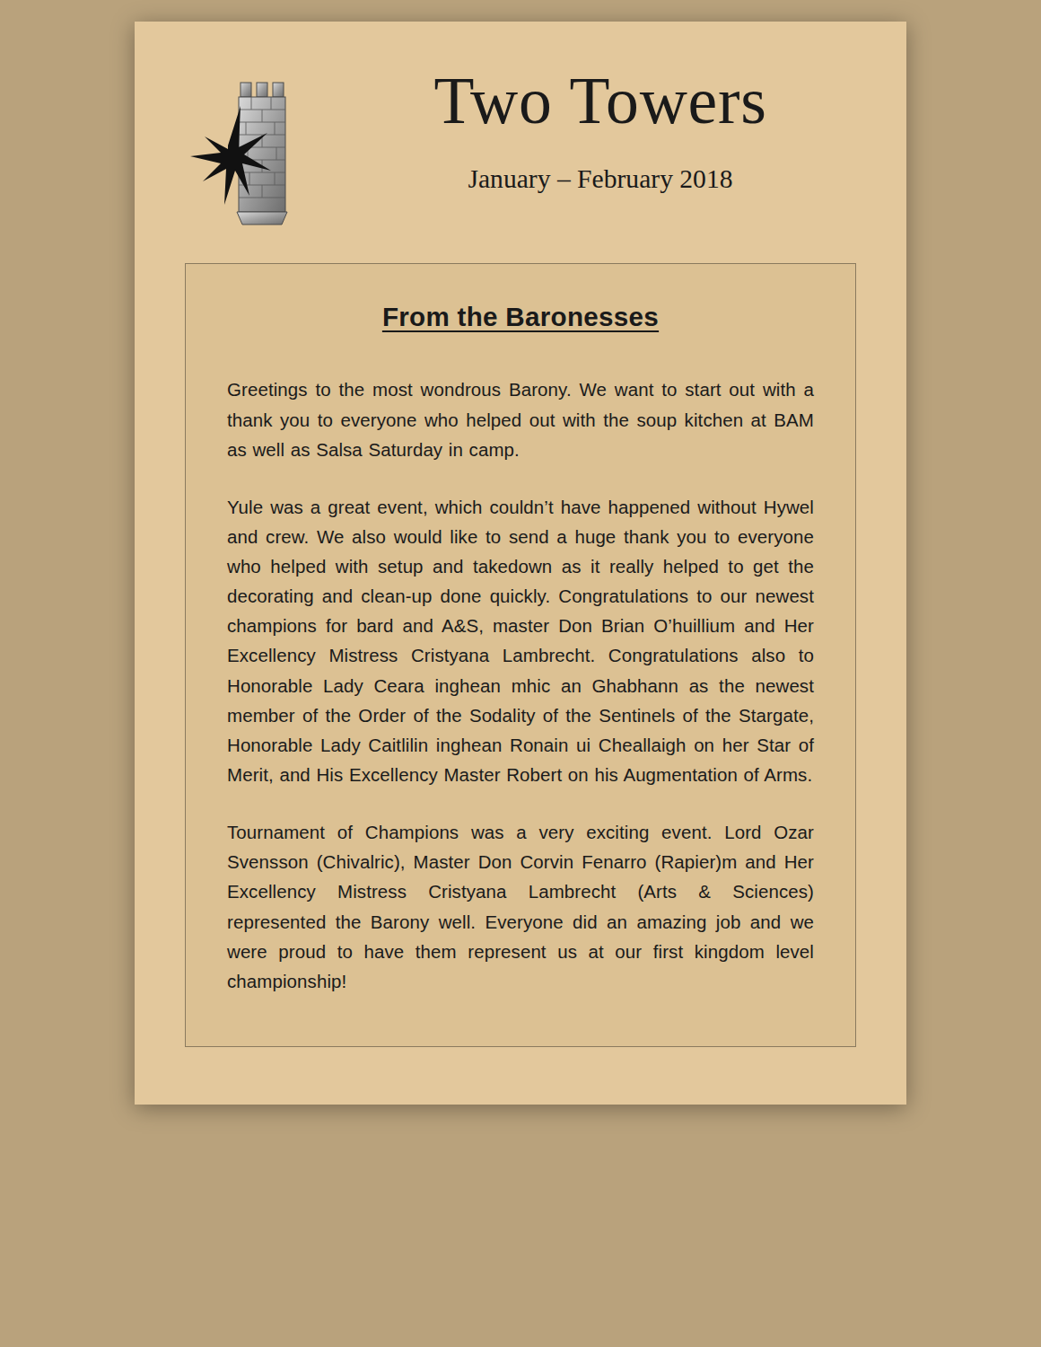Two Towers
January – February 2018
From the Baronesses
Greetings to the most wondrous Barony. We want to start out with a thank you to everyone who helped out with the soup kitchen at BAM as well as Salsa Saturday in camp.
Yule was a great event, which couldn’t have happened without Hywel and crew. We also would like to send a huge thank you to everyone who helped with setup and takedown as it really helped to get the decorating and clean-up done quickly. Congratulations to our newest champions for bard and A&S, master Don Brian O’huillium and Her Excellency Mistress Cristyana Lambrecht. Congratulations also to Honorable Lady Ceara inghean mhic an Ghabhann as the newest member of the Order of the Sodality of the Sentinels of the Stargate, Honorable Lady Caitlilin inghean Ronain ui Cheallaigh on her Star of Merit, and His Excellency Master Robert on his Augmentation of Arms.
Tournament of Champions was a very exciting event. Lord Ozar Svensson (Chivalric), Master Don Corvin Fenarro (Rapier)m and Her Excellency Mistress Cristyana Lambrecht (Arts & Sciences) represented the Barony well. Everyone did an amazing job and we were proud to have them represent us at our first kingdom level championship!